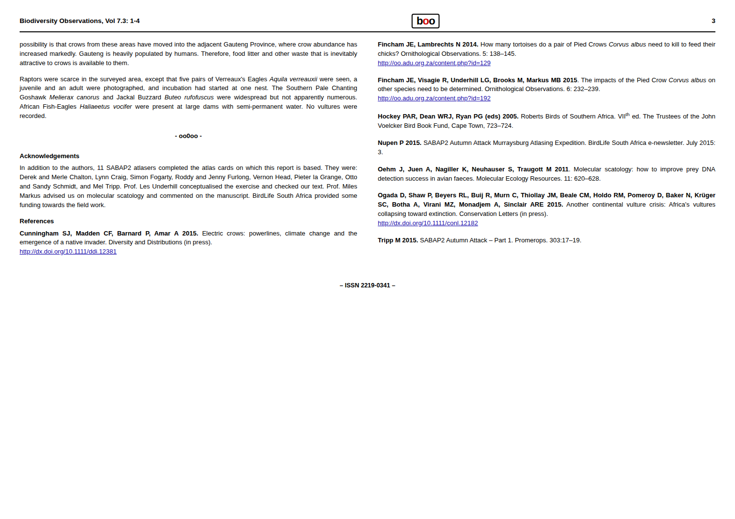Biodiversity Observations, Vol 7.3: 1-4
boo
3
possibility is that crows from these areas have moved into the adjacent Gauteng Province, where crow abundance has increased markedly. Gauteng is heavily populated by humans. Therefore, food litter and other waste that is inevitably attractive to crows is available to them.
Raptors were scarce in the surveyed area, except that five pairs of Verreaux's Eagles Aquila verreauxii were seen, a juvenile and an adult were photographed, and incubation had started at one nest. The Southern Pale Chanting Goshawk Melierax canorus and Jackal Buzzard Buteo rufofuscus were widespread but not apparently numerous. African Fish-Eagles Haliaeetus vocifer were present at large dams with semi-permanent water. No vultures were recorded.
- oo0oo -
Acknowledgements
In addition to the authors, 11 SABAP2 atlasers completed the atlas cards on which this report is based. They were: Derek and Merle Chalton, Lynn Craig, Simon Fogarty, Roddy and Jenny Furlong, Vernon Head, Pieter la Grange, Otto and Sandy Schmidt, and Mel Tripp. Prof. Les Underhill conceptualised the exercise and checked our text. Prof. Miles Markus advised us on molecular scatology and commented on the manuscript. BirdLife South Africa provided some funding towards the field work.
References
Cunningham SJ, Madden CF, Barnard P, Amar A 2015. Electric crows: powerlines, climate change and the emergence of a native invader. Diversity and Distributions (in press).
http://dx.doi.org/10.1111/ddi.12381
Fincham JE, Lambrechts N 2014. How many tortoises do a pair of Pied Crows Corvus albus need to kill to feed their chicks? Ornithological Observations. 5: 138–145.
http://oo.adu.org.za/content.php?id=129
Fincham JE, Visagie R, Underhill LG, Brooks M, Markus MB 2015. The impacts of the Pied Crow Corvus albus on other species need to be determined. Ornithological Observations. 6: 232–239.
http://oo.adu.org.za/content.php?id=192
Hockey PAR, Dean WRJ, Ryan PG (eds) 2005. Roberts Birds of Southern Africa. VIIth ed. The Trustees of the John Voelcker Bird Book Fund, Cape Town, 723–724.
Nupen P 2015. SABAP2 Autumn Attack Murraysburg Atlasing Expedition. BirdLife South Africa e-newsletter. July 2015: 3.
Oehm J, Juen A, Nagiller K, Neuhauser S, Traugott M 2011. Molecular scatology: how to improve prey DNA detection success in avian faeces. Molecular Ecology Resources. 11: 620–628.
Ogada D, Shaw P, Beyers RL, Buij R, Murn C, Thiollay JM, Beale CM, Holdo RM, Pomeroy D, Baker N, Krüger SC, Botha A, Virani MZ, Monadjem A, Sinclair ARE 2015. Another continental vulture crisis: Africa's vultures collapsing toward extinction. Conservation Letters (in press).
http://dx.doi.org/10.1111/conl.12182
Tripp M 2015. SABAP2 Autumn Attack – Part 1. Promerops. 303:17–19.
– ISSN 2219-0341 –